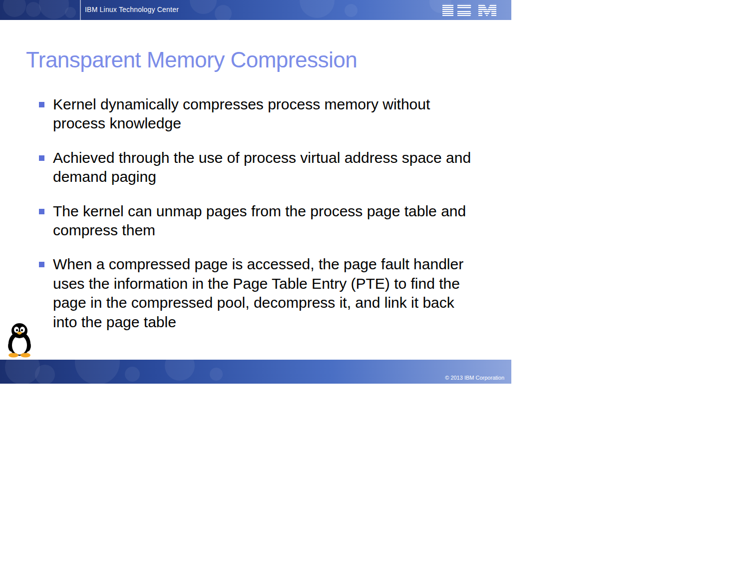IBM Linux Technology Center
Transparent Memory Compression
Kernel dynamically compresses process memory without process knowledge
Achieved through the use of process virtual address space and demand paging
The kernel can unmap pages from the process page table and compress them
When a compressed page is accessed, the page fault handler uses the information in the Page Table Entry (PTE) to find the page in the compressed pool, decompress it, and link it back into the page table
© 2013 IBM Corporation